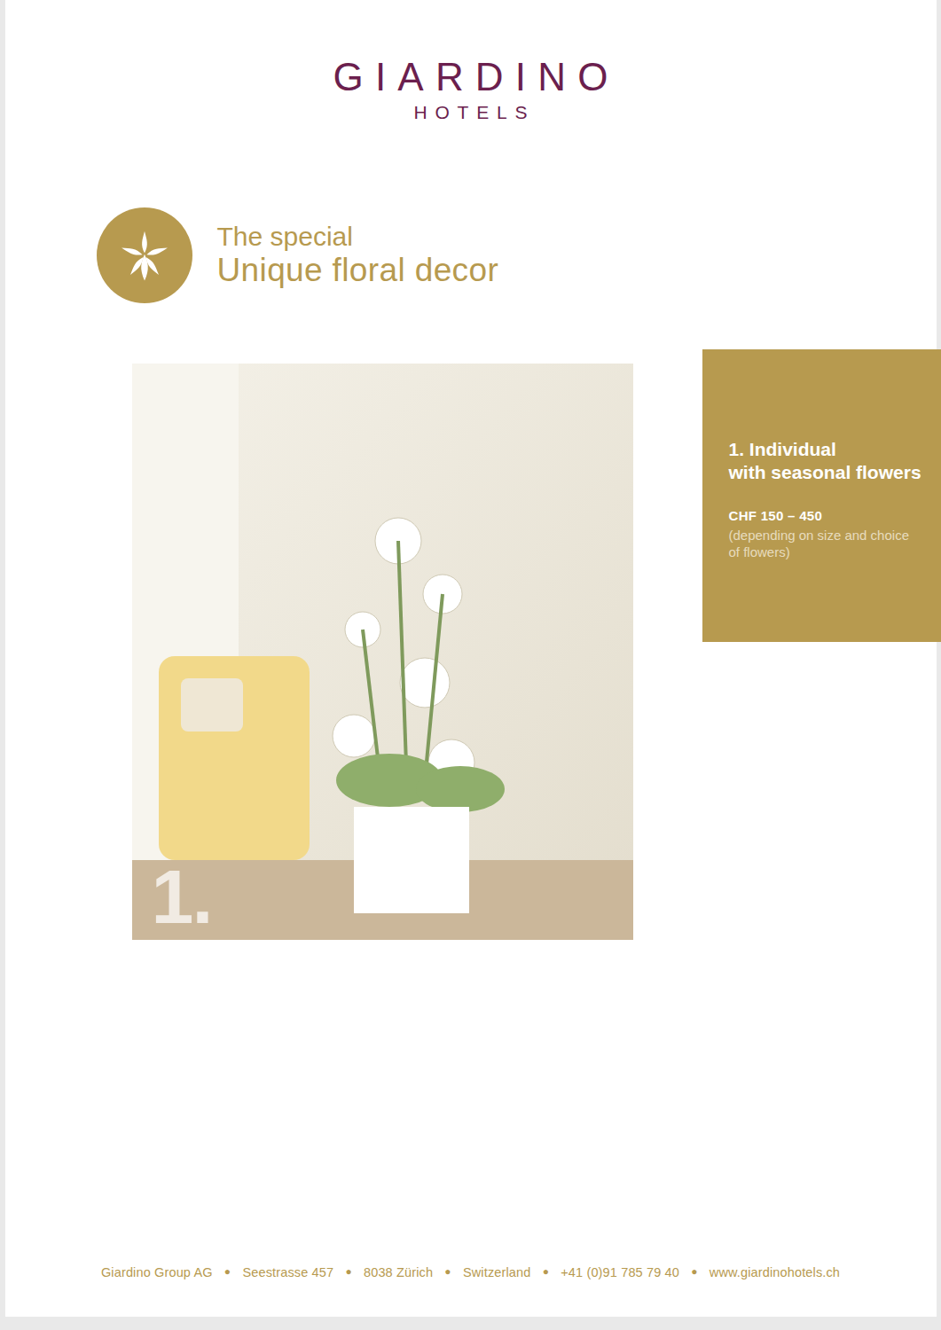GIARDINO
HOTELS
The special
Unique floral decor
1.
1. Individual
with seasonal flowers
CHF 150 – 450
(depending on size and choice
of flowers)
Giardino Group AG ● Seestrasse 457 ● 8038 Zürich ● Switzerland ● +41 (0)91 785 79 40 ● www.giardinohotels.ch